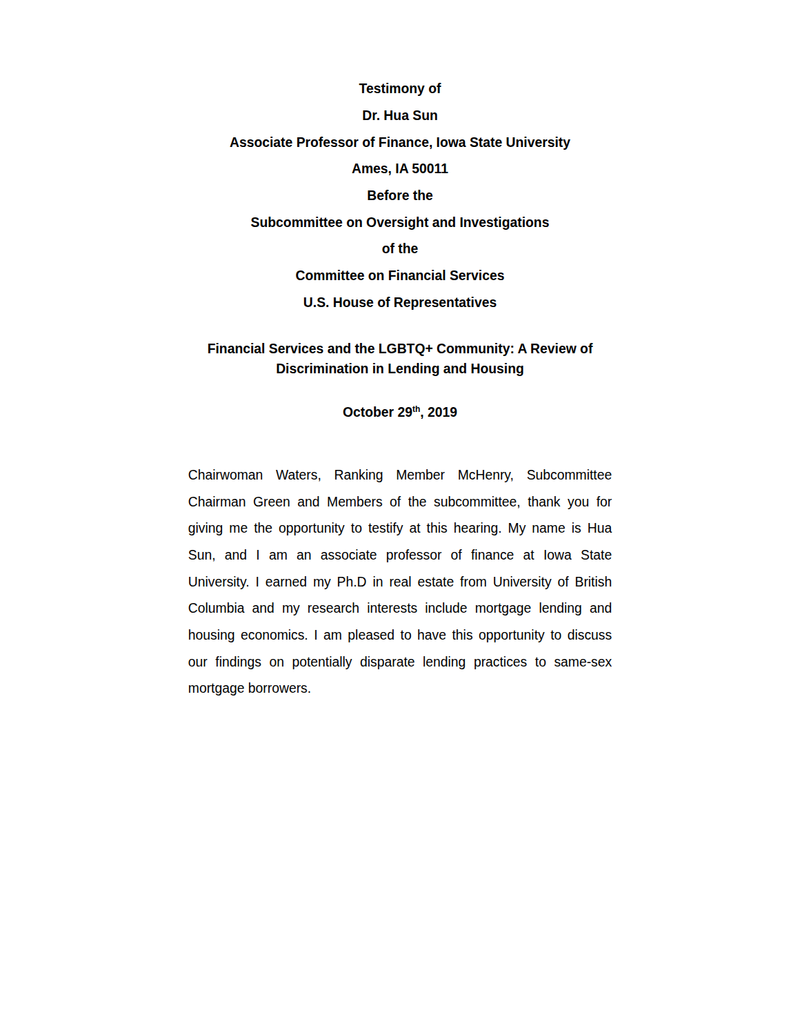Testimony of
Dr. Hua Sun
Associate Professor of Finance, Iowa State University
Ames, IA 50011
Before the
Subcommittee on Oversight and Investigations
of the
Committee on Financial Services
U.S. House of Representatives
Financial Services and the LGBTQ+ Community: A Review of Discrimination in Lending and Housing
October 29th, 2019
Chairwoman Waters, Ranking Member McHenry, Subcommittee Chairman Green and Members of the subcommittee, thank you for giving me the opportunity to testify at this hearing. My name is Hua Sun, and I am an associate professor of finance at Iowa State University. I earned my Ph.D in real estate from University of British Columbia and my research interests include mortgage lending and housing economics. I am pleased to have this opportunity to discuss our findings on potentially disparate lending practices to same-sex mortgage borrowers.